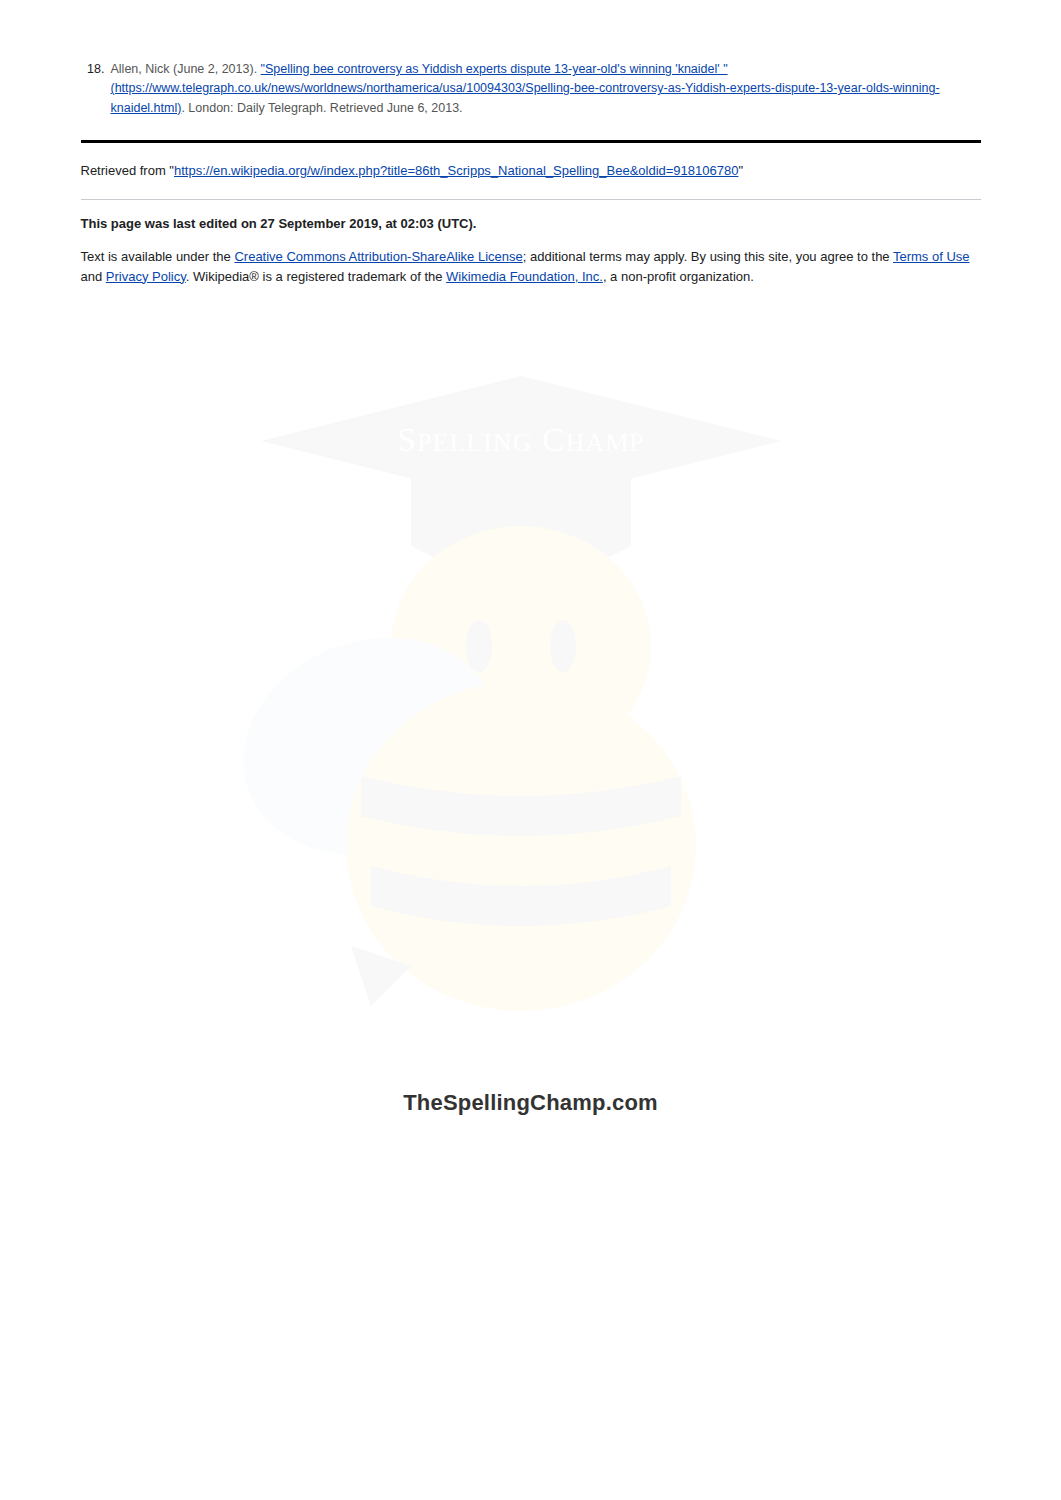Allen, Nick (June 2, 2013). "Spelling bee controversy as Yiddish experts dispute 13-year-old's winning 'knaidel' " (https://www.telegraph.co.uk/news/worldnews/northamerica/usa/10094303/Spelling-bee-controversy-as-Yiddish-experts-dispute-13-year-olds-winning-knaidel.html). London: Daily Telegraph. Retrieved June 6, 2013.
Retrieved from "https://en.wikipedia.org/w/index.php?title=86th_Scripps_National_Spelling_Bee&oldid=918106780"
This page was last edited on 27 September 2019, at 02:03 (UTC).
Text is available under the Creative Commons Attribution-ShareAlike License; additional terms may apply. By using this site, you agree to the Terms of Use and Privacy Policy. Wikipedia® is a registered trademark of the Wikimedia Foundation, Inc., a non-profit organization.
SPELLING CHAMP
TheSpellingChamp.com